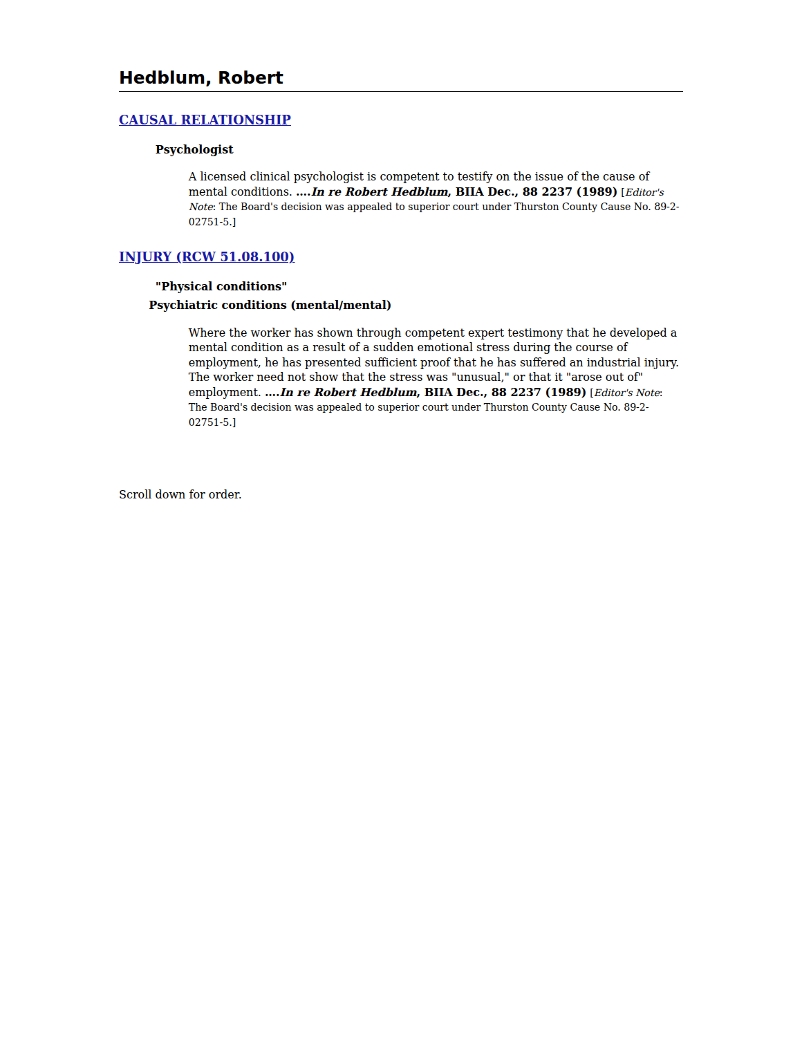Hedblum, Robert
CAUSAL RELATIONSHIP
Psychologist
A licensed clinical psychologist is competent to testify on the issue of the cause of mental conditions. ….In re Robert Hedblum, BIIA Dec., 88 2237 (1989) [Editor's Note: The Board's decision was appealed to superior court under Thurston County Cause No. 89-2-02751-5.]
INJURY (RCW 51.08.100)
"Physical conditions"
Psychiatric conditions (mental/mental)
Where the worker has shown through competent expert testimony that he developed a mental condition as a result of a sudden emotional stress during the course of employment, he has presented sufficient proof that he has suffered an industrial injury. The worker need not show that the stress was "unusual," or that it "arose out of" employment. ….In re Robert Hedblum, BIIA Dec., 88 2237 (1989) [Editor's Note: The Board's decision was appealed to superior court under Thurston County Cause No. 89-2-02751-5.]
Scroll down for order.